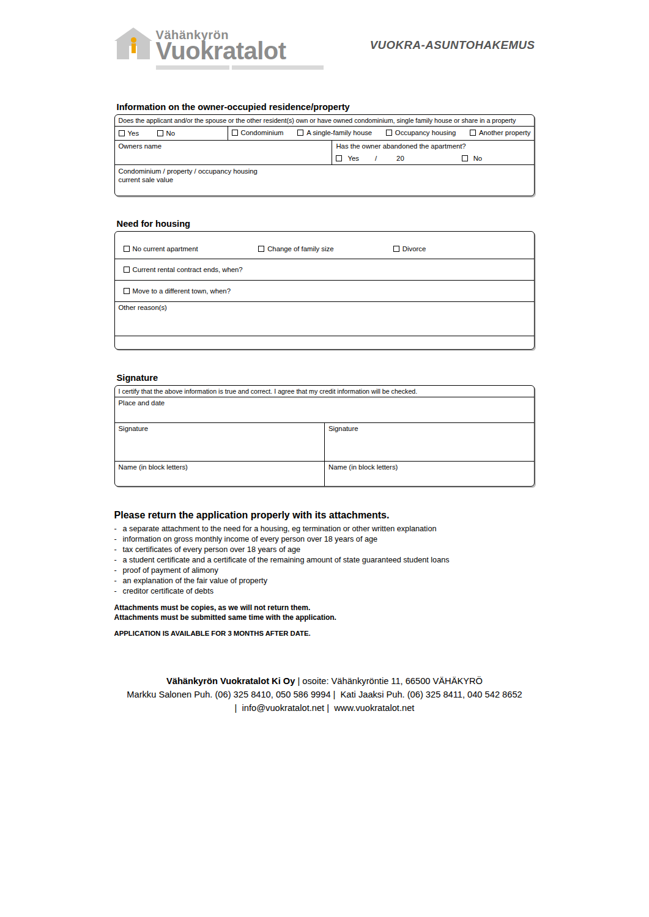Vähänkyrön
Vuokratalot
VUOKRA-ASUNTOHAKEMUS
Information on the owner-occupied residence/property
Does the applicant and/or the spouse or the other resident(s) own or have owned condominium, single family house or share in a property
Yes No
Condominium A single-family house Occupancy housing Another property
Owners name
Has the owner abandoned the apartment?
Yes / 20 No
Condominium / property / occupancy housing
current sale value
Need for housing
No current apartment Change of family size Divorce
Current rental contract ends, when?
Move to a different town, when?
Other reason(s)
Signature
I certify that the above information is true and correct. I agree that my credit information will be checked.
Place and date
Signature
Signature
Name (in block letters)
Name (in block letters)
Please return the application properly with its attachments.
a separate attachment to the need for a housing, eg termination or other written explanation
information on gross monthly income of every person over 18 years of age
tax certificates of every person over 18 years of age
a student certificate and a certificate of the remaining amount of state guaranteed student loans
proof of payment of alimony
an explanation of the fair value of property
creditor certificate of debts
Attachments must be copies, as we will not return them.
Attachments must be submitted same time with the application.
APPLICATION IS AVAILABLE FOR 3 MONTHS AFTER DATE.
Vähänkyrön Vuokratalot Ki Oy | osoite: Vähänkyröntie 11, 66500 VÄHÄKYRÖ
Markku Salonen Puh. (06) 325 8410, 050 586 9994 | Kati Jaaksi Puh. (06) 325 8411, 040 542 8652
| info@vuokratalot.net | www.vuokratalot.net